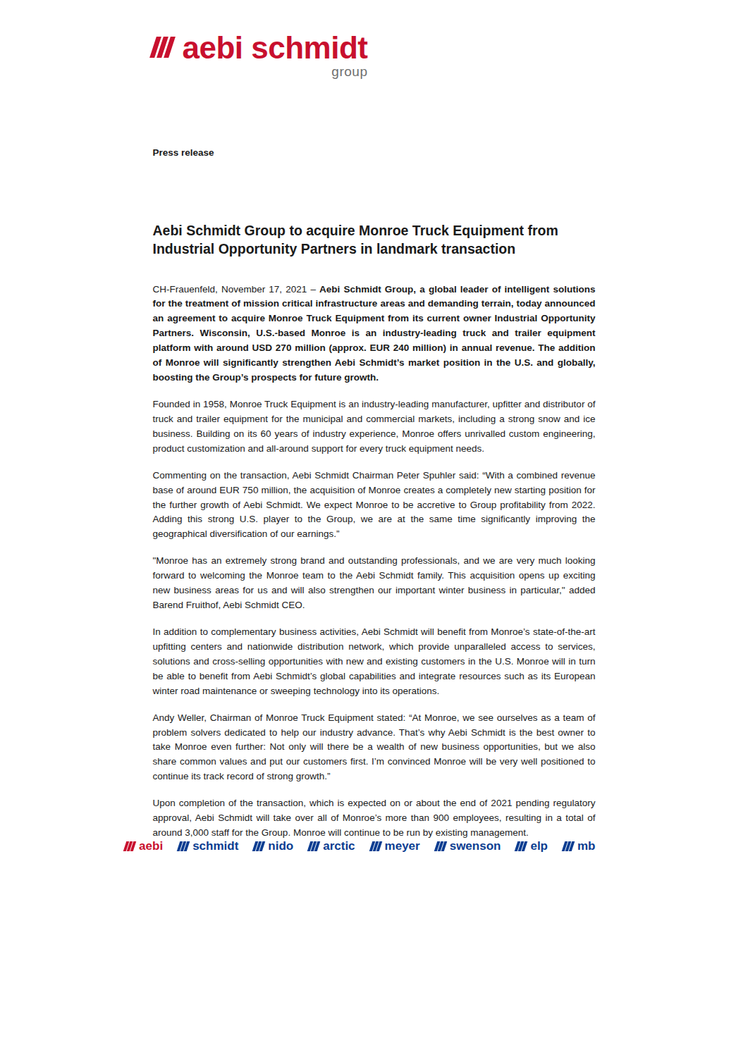aebi schmidt group
Press release
Aebi Schmidt Group to acquire Monroe Truck Equipment from
Industrial Opportunity Partners in landmark transaction
CH-Frauenfeld, November 17, 2021 – Aebi Schmidt Group, a global leader of intelligent solutions for the treatment of mission critical infrastructure areas and demanding terrain, today announced an agreement to acquire Monroe Truck Equipment from its current owner Industrial Opportunity Partners. Wisconsin, U.S.-based Monroe is an industry-leading truck and trailer equipment platform with around USD 270 million (approx. EUR 240 million) in annual revenue. The addition of Monroe will significantly strengthen Aebi Schmidt’s market position in the U.S. and globally, boosting the Group’s prospects for future growth.
Founded in 1958, Monroe Truck Equipment is an industry-leading manufacturer, upfitter and distributor of truck and trailer equipment for the municipal and commercial markets, including a strong snow and ice business. Building on its 60 years of industry experience, Monroe offers unrivalled custom engineering, product customization and all-around support for every truck equipment needs.
Commenting on the transaction, Aebi Schmidt Chairman Peter Spuhler said: “With a combined revenue base of around EUR 750 million, the acquisition of Monroe creates a completely new starting position for the further growth of Aebi Schmidt. We expect Monroe to be accretive to Group profitability from 2022. Adding this strong U.S. player to the Group, we are at the same time significantly improving the geographical diversification of our earnings.”
"Monroe has an extremely strong brand and outstanding professionals, and we are very much looking forward to welcoming the Monroe team to the Aebi Schmidt family. This acquisition opens up exciting new business areas for us and will also strengthen our important winter business in particular," added Barend Fruithof, Aebi Schmidt CEO.
In addition to complementary business activities, Aebi Schmidt will benefit from Monroe’s state-of-the-art upfitting centers and nationwide distribution network, which provide unparalleled access to services, solutions and cross-selling opportunities with new and existing customers in the U.S. Monroe will in turn be able to benefit from Aebi Schmidt’s global capabilities and integrate resources such as its European winter road maintenance or sweeping technology into its operations.
Andy Weller, Chairman of Monroe Truck Equipment stated: “At Monroe, we see ourselves as a team of problem solvers dedicated to help our industry advance. That’s why Aebi Schmidt is the best owner to take Monroe even further: Not only will there be a wealth of new business opportunities, but we also share common values and put our customers first. I’m convinced Monroe will be very well positioned to continue its track record of strong growth.”
Upon completion of the transaction, which is expected on or about the end of 2021 pending regulatory approval, Aebi Schmidt will take over all of Monroe’s more than 900 employees, resulting in a total of around 3,000 staff for the Group. Monroe will continue to be run by existing management.
aebi schmidt nido arctic meyer swenson elp mb